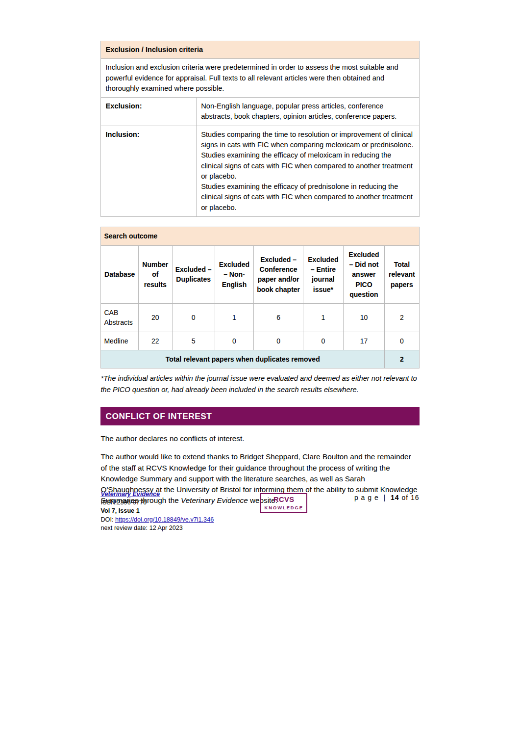| Exclusion / Inclusion criteria |
| Inclusion and exclusion criteria were predetermined in order to assess the most suitable and powerful evidence for appraisal. Full texts to all relevant articles were then obtained and thoroughly examined where possible. |
| Exclusion: | Non-English language, popular press articles, conference abstracts, book chapters, opinion articles, conference papers. |
| Inclusion: | Studies comparing the time to resolution or improvement of clinical signs in cats with FIC when comparing meloxicam or prednisolone. Studies examining the efficacy of meloxicam in reducing the clinical signs of cats with FIC when compared to another treatment or placebo. Studies examining the efficacy of prednisolone in reducing the clinical signs of cats with FIC when compared to another treatment or placebo. |
| Search outcome |
| Database | Number of results | Excluded – Duplicates | Excluded – Non-English | Excluded – Conference paper and/or book chapter | Excluded – Entire journal issue* | Excluded – Did not answer PICO question | Total relevant papers |
| CAB Abstracts | 20 | 0 | 1 | 6 | 1 | 10 | 2 |
| Medline | 22 | 5 | 0 | 0 | 0 | 17 | 0 |
| Total relevant papers when duplicates removed | 2 |
*The individual articles within the journal issue were evaluated and deemed as either not relevant to the PICO question or, had already been included in the search results elsewhere.
Conflict of Interest
The author declares no conflicts of interest.
The author would like to extend thanks to Bridget Sheppard, Clare Boulton and the remainder of the staff at RCVS Knowledge for their guidance throughout the process of writing the Knowledge Summary and support with the literature searches, as well as Sarah O'Shaughnessy at the University of Bristol for informing them of the ability to submit Knowledge Summaries through the Veterinary Evidence website.
Veterinary Evidence
ISSN:2396-9776
Vol 7, Issue 1
DOI: https://doi.org/10.18849/ve.v7i1.346
next review date: 12 Apr 2023
RCVSKNOWLEDGE
p a g e | 14 of 16